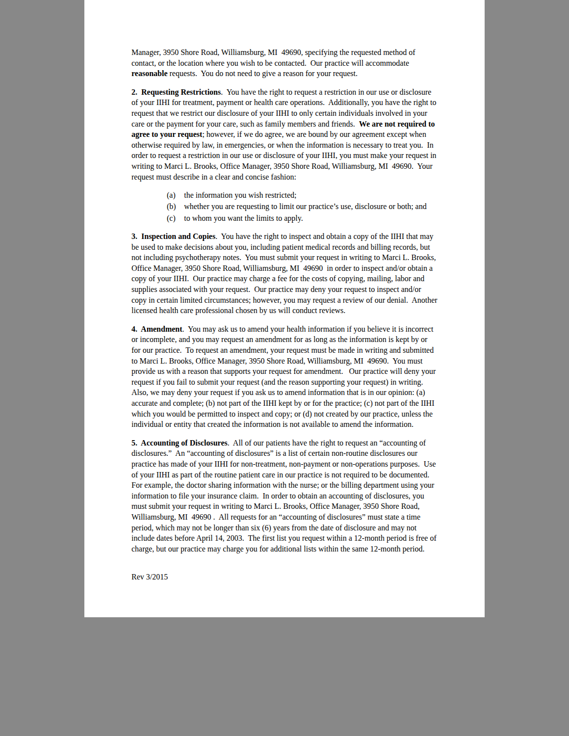Manager, 3950 Shore Road, Williamsburg, MI 49690, specifying the requested method of contact, or the location where you wish to be contacted. Our practice will accommodate reasonable requests. You do not need to give a reason for your request.
2. Requesting Restrictions. You have the right to request a restriction in our use or disclosure of your IIHI for treatment, payment or health care operations. Additionally, you have the right to request that we restrict our disclosure of your IIHI to only certain individuals involved in your care or the payment for your care, such as family members and friends. We are not required to agree to your request; however, if we do agree, we are bound by our agreement except when otherwise required by law, in emergencies, or when the information is necessary to treat you. In order to request a restriction in our use or disclosure of your IIHI, you must make your request in writing to Marci L. Brooks, Office Manager, 3950 Shore Road, Williamsburg, MI 49690. Your request must describe in a clear and concise fashion:
(a) the information you wish restricted;
(b) whether you are requesting to limit our practice’s use, disclosure or both; and
(c) to whom you want the limits to apply.
3. Inspection and Copies. You have the right to inspect and obtain a copy of the IIHI that may be used to make decisions about you, including patient medical records and billing records, but not including psychotherapy notes. You must submit your request in writing to Marci L. Brooks, Office Manager, 3950 Shore Road, Williamsburg, MI 49690 in order to inspect and/or obtain a copy of your IIHI. Our practice may charge a fee for the costs of copying, mailing, labor and supplies associated with your request. Our practice may deny your request to inspect and/or copy in certain limited circumstances; however, you may request a review of our denial. Another licensed health care professional chosen by us will conduct reviews.
4. Amendment. You may ask us to amend your health information if you believe it is incorrect or incomplete, and you may request an amendment for as long as the information is kept by or for our practice. To request an amendment, your request must be made in writing and submitted to Marci L. Brooks, Office Manager, 3950 Shore Road, Williamsburg, MI 49690. You must provide us with a reason that supports your request for amendment. Our practice will deny your request if you fail to submit your request (and the reason supporting your request) in writing. Also, we may deny your request if you ask us to amend information that is in our opinion: (a) accurate and complete; (b) not part of the IIHI kept by or for the practice; (c) not part of the IIHI which you would be permitted to inspect and copy; or (d) not created by our practice, unless the individual or entity that created the information is not available to amend the information.
5. Accounting of Disclosures. All of our patients have the right to request an “accounting of disclosures.” An “accounting of disclosures” is a list of certain non-routine disclosures our practice has made of your IIHI for non-treatment, non-payment or non-operations purposes. Use of your IIHI as part of the routine patient care in our practice is not required to be documented. For example, the doctor sharing information with the nurse; or the billing department using your information to file your insurance claim. In order to obtain an accounting of disclosures, you must submit your request in writing to Marci L. Brooks, Office Manager, 3950 Shore Road, Williamsburg, MI 49690 . All requests for an “accounting of disclosures” must state a time period, which may not be longer than six (6) years from the date of disclosure and may not include dates before April 14, 2003. The first list you request within a 12-month period is free of charge, but our practice may charge you for additional lists within the same 12-month period.
Rev 3/2015